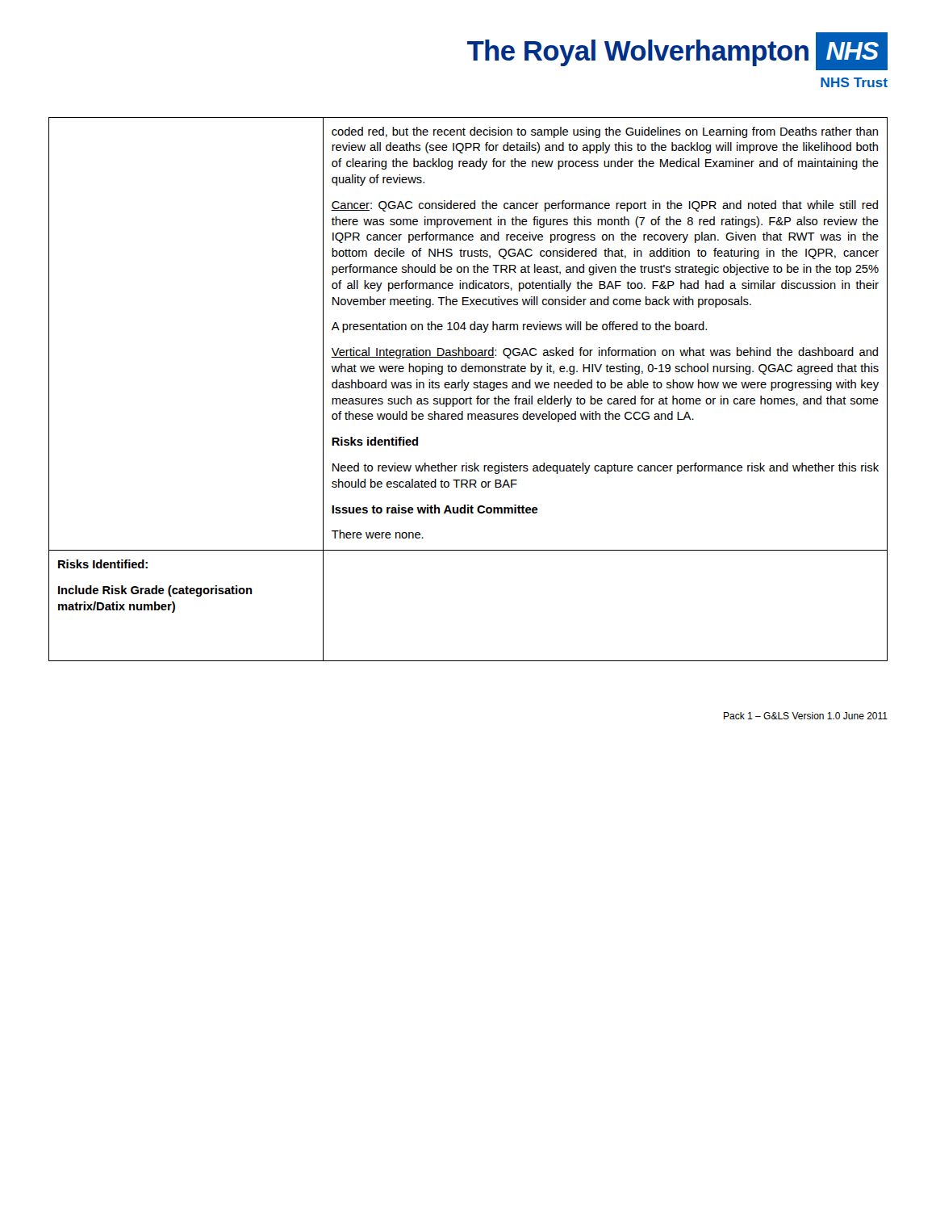The Royal Wolverhampton NHS
NHS Trust
| | coded red, but the recent decision to sample using the Guidelines on Learning from Deaths rather than review all deaths (see IQPR for details) and to apply this to the backlog will improve the likelihood both of clearing the backlog ready for the new process under the Medical Examiner and of maintaining the quality of reviews. Cancer : QGAC considered the cancer performance report in the IQPR and noted that while still red there was some improvement in the figures this month (7 of the 8 red ratings). F&P also review the IQPR cancer performance and receive progress on the recovery plan. Given that RWT was in the bottom decile of NHS trusts, QGAC considered that, in addition to featuring in the IQPR, cancer performance should be on the TRR at least, and given the trust's strategic objective to be in the top 25% of all key performance indicators, potentially the BAF too. F&P had had a similar discussion in their November meeting. The Executives will consider and come back with proposals. A presentation on the 104 day harm reviews will be offered to the board. Vertical Integration Dashboard : QGAC asked for information on what was behind the dashboard and what we were hoping to demonstrate by it, e.g. HIV testing, 0-19 school nursing. QGAC agreed that this dashboard was in its early stages and we needed to be able to show how we were progressing with key measures such as support for the frail elderly to be cared for at home or in care homes, and that some of these would be shared measures developed with the CCG and LA. Risks identified Need to review whether risk registers adequately capture cancer performance risk and whether this risk should be escalated to TRR or BAF Issues to raise with Audit Committee There were none. |
| Risks Identified: Include Risk Grade (categorisation matrix/Datix number) | |
Pack 1 – G&LS Version 1.0 June 2011